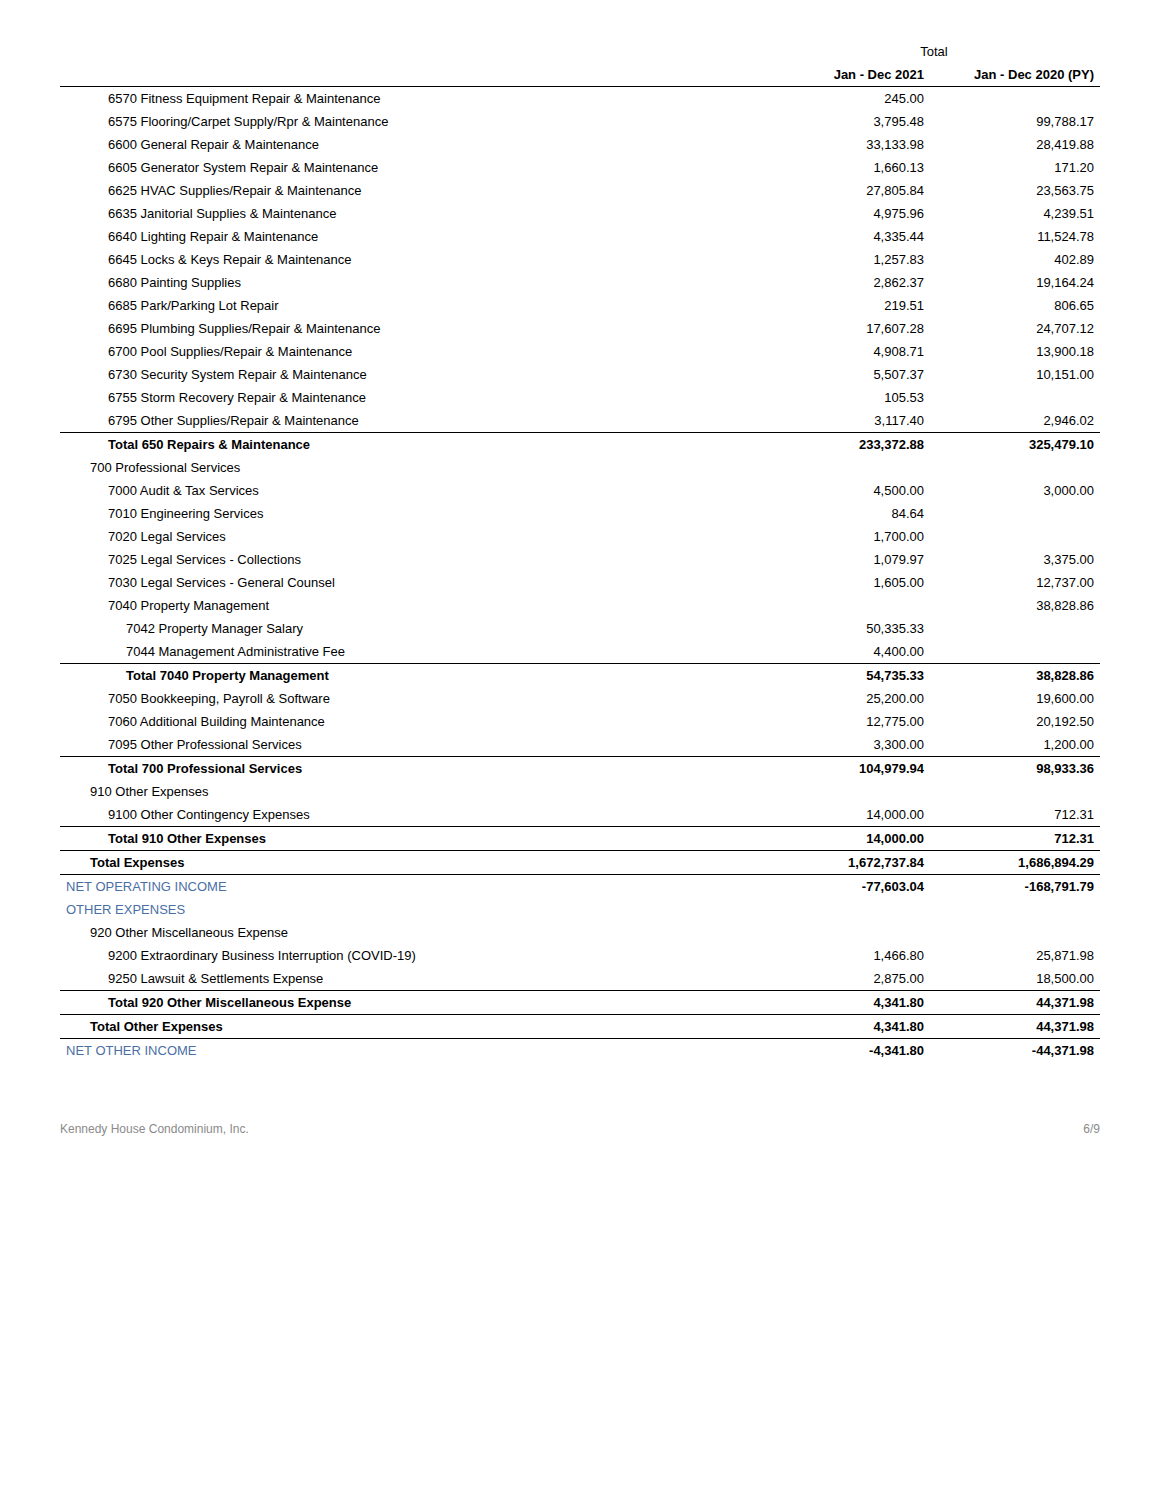| | Total |
| --- | --- |
| | Jan - Dec 2021 | Jan - Dec 2020 (PY) |
| 6570 Fitness Equipment Repair & Maintenance | 245.00 | |
| 6575 Flooring/Carpet Supply/Rpr & Maintenance | 3,795.48 | 99,788.17 |
| 6600 General Repair & Maintenance | 33,133.98 | 28,419.88 |
| 6605 Generator System Repair & Maintenance | 1,660.13 | 171.20 |
| 6625 HVAC Supplies/Repair & Maintenance | 27,805.84 | 23,563.75 |
| 6635 Janitorial Supplies & Maintenance | 4,975.96 | 4,239.51 |
| 6640 Lighting Repair & Maintenance | 4,335.44 | 11,524.78 |
| 6645 Locks & Keys Repair & Maintenance | 1,257.83 | 402.89 |
| 6680 Painting Supplies | 2,862.37 | 19,164.24 |
| 6685 Park/Parking Lot Repair | 219.51 | 806.65 |
| 6695 Plumbing Supplies/Repair & Maintenance | 17,607.28 | 24,707.12 |
| 6700 Pool Supplies/Repair & Maintenance | 4,908.71 | 13,900.18 |
| 6730 Security System Repair & Maintenance | 5,507.37 | 10,151.00 |
| 6755 Storm Recovery Repair & Maintenance | 105.53 | |
| 6795 Other Supplies/Repair & Maintenance | 3,117.40 | 2,946.02 |
| Total 650 Repairs & Maintenance | 233,372.88 | 325,479.10 |
| 700 Professional Services | | |
| 7000 Audit & Tax Services | 4,500.00 | 3,000.00 |
| 7010 Engineering Services | 84.64 | |
| 7020 Legal Services | 1,700.00 | |
| 7025 Legal Services - Collections | 1,079.97 | 3,375.00 |
| 7030 Legal Services - General Counsel | 1,605.00 | 12,737.00 |
| 7040 Property Management | | 38,828.86 |
| 7042 Property Manager Salary | 50,335.33 | |
| 7044 Management Administrative Fee | 4,400.00 | |
| Total 7040 Property Management | 54,735.33 | 38,828.86 |
| 7050 Bookkeeping, Payroll & Software | 25,200.00 | 19,600.00 |
| 7060 Additional Building Maintenance | 12,775.00 | 20,192.50 |
| 7095 Other Professional Services | 3,300.00 | 1,200.00 |
| Total 700 Professional Services | 104,979.94 | 98,933.36 |
| 910 Other Expenses | | |
| 9100 Other Contingency Expenses | 14,000.00 | 712.31 |
| Total 910 Other Expenses | 14,000.00 | 712.31 |
| Total Expenses | 1,672,737.84 | 1,686,894.29 |
| NET OPERATING INCOME | -77,603.04 | -168,791.79 |
| OTHER EXPENSES | | |
| 920 Other Miscellaneous Expense | | |
| 9200 Extraordinary Business Interruption (COVID-19) | 1,466.80 | 25,871.98 |
| 9250 Lawsuit & Settlements Expense | 2,875.00 | 18,500.00 |
| Total 920 Other Miscellaneous Expense | 4,341.80 | 44,371.98 |
| Total Other Expenses | 4,341.80 | 44,371.98 |
| NET OTHER INCOME | -4,341.80 | -44,371.98 |
Kennedy House Condominium, Inc. 6/9